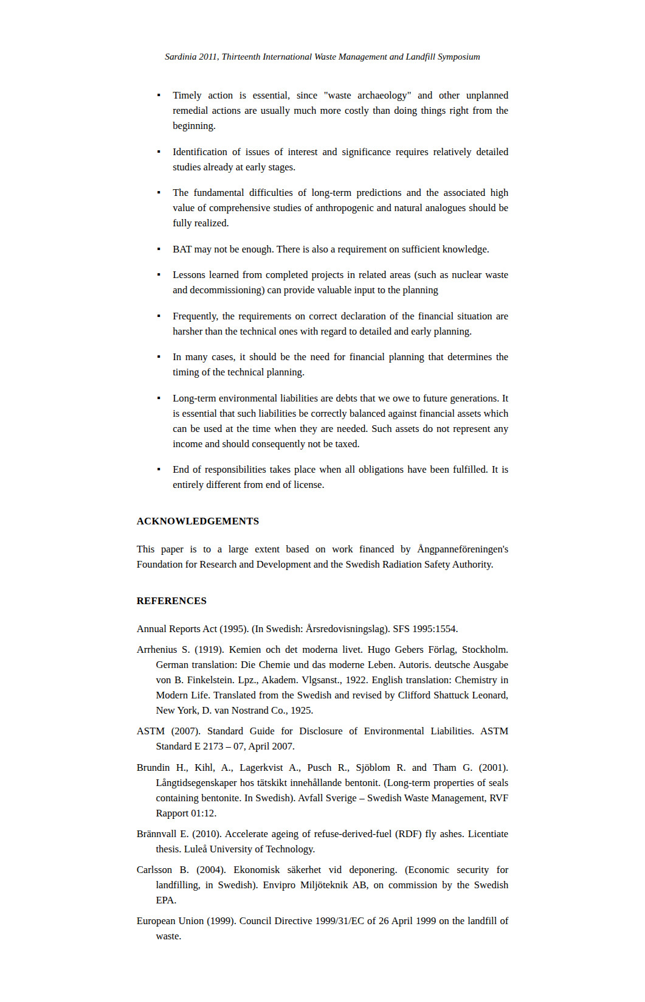Sardinia 2011, Thirteenth International Waste Management and Landfill Symposium
Timely action is essential, since "waste archaeology" and other unplanned remedial actions are usually much more costly than doing things right from the beginning.
Identification of issues of interest and significance requires relatively detailed studies already at early stages.
The fundamental difficulties of long-term predictions and the associated high value of comprehensive studies of anthropogenic and natural analogues should be fully realized.
BAT may not be enough. There is also a requirement on sufficient knowledge.
Lessons learned from completed projects in related areas (such as nuclear waste and decommissioning) can provide valuable input to the planning
Frequently, the requirements on correct declaration of the financial situation are harsher than the technical ones with regard to detailed and early planning.
In many cases, it should be the need for financial planning that determines the timing of the technical planning.
Long-term environmental liabilities are debts that we owe to future generations. It is essential that such liabilities be correctly balanced against financial assets which can be used at the time when they are needed. Such assets do not represent any income and should consequently not be taxed.
End of responsibilities takes place when all obligations have been fulfilled. It is entirely different from end of license.
ACKNOWLEDGEMENTS
This paper is to a large extent based on work financed by Ångpanneföreningen's Foundation for Research and Development and the Swedish Radiation Safety Authority.
REFERENCES
Annual Reports Act (1995). (In Swedish: Årsredovisningslag). SFS 1995:1554.
Arrhenius S. (1919). Kemien och det moderna livet. Hugo Gebers Förlag, Stockholm. German translation: Die Chemie und das moderne Leben. Autoris. deutsche Ausgabe von B. Finkelstein. Lpz., Akadem. Vlgsanst., 1922. English translation: Chemistry in Modern Life. Translated from the Swedish and revised by Clifford Shattuck Leonard, New York, D. van Nostrand Co., 1925.
ASTM (2007). Standard Guide for Disclosure of Environmental Liabilities. ASTM Standard E 2173 – 07, April 2007.
Brundin H., Kihl, A., Lagerkvist A., Pusch R., Sjöblom R. and Tham G. (2001). Långtidsegenskaper hos tätskikt innehållande bentonit. (Long-term properties of seals containing bentonite. In Swedish). Avfall Sverige – Swedish Waste Management, RVF Rapport 01:12.
Brännvall E. (2010). Accelerate ageing of refuse-derived-fuel (RDF) fly ashes. Licentiate thesis. Luleå University of Technology.
Carlsson B. (2004). Ekonomisk säkerhet vid deponering. (Economic security for landfilling, in Swedish). Envipro Miljöteknik AB, on commission by the Swedish EPA.
European Union (1999). Council Directive 1999/31/EC of 26 April 1999 on the landfill of waste.